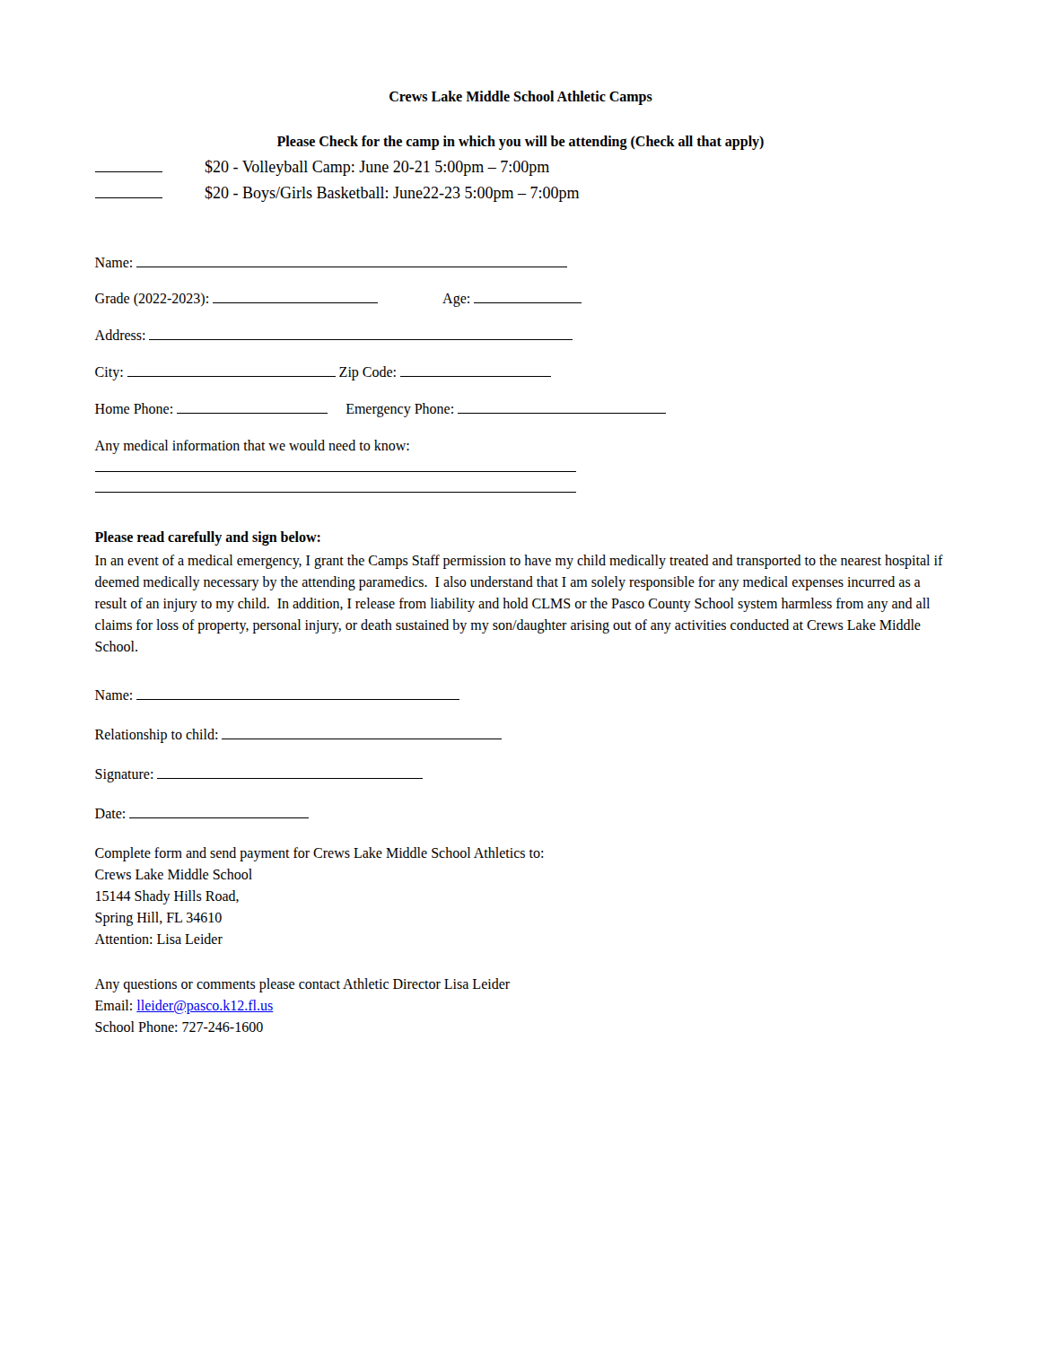Crews Lake Middle School Athletic Camps
Please Check for the camp in which you will be attending (Check all that apply)
$20 - Volleyball Camp: June 20-21 5:00pm – 7:00pm $20 - Boys/Girls Basketball: June22-23 5:00pm – 7:00pm
Name:
Grade (2022-2023): Age:
Address:
City: Zip Code:
Home Phone: Emergency Phone:
Any medical information that we would need to know:
Please read carefully and sign below:
In an event of a medical emergency, I grant the Camps Staff permission to have my child medically treated and transported to the nearest hospital if deemed medically necessary by the attending paramedics. I also understand that I am solely responsible for any medical expenses incurred as a result of an injury to my child. In addition, I release from liability and hold CLMS or the Pasco County School system harmless from any and all claims for loss of property, personal injury, or death sustained by my son/daughter arising out of any activities conducted at Crews Lake Middle School.
Name:
Relationship to child:
Signature:
Date:
Complete form and send payment for Crews Lake Middle School Athletics to:
Crews Lake Middle School
15144 Shady Hills Road,
Spring Hill, FL 34610
Attention: Lisa Leider
Any questions or comments please contact Athletic Director Lisa Leider
Email: lleider@pasco.k12.fl.us
School Phone: 727-246-1600